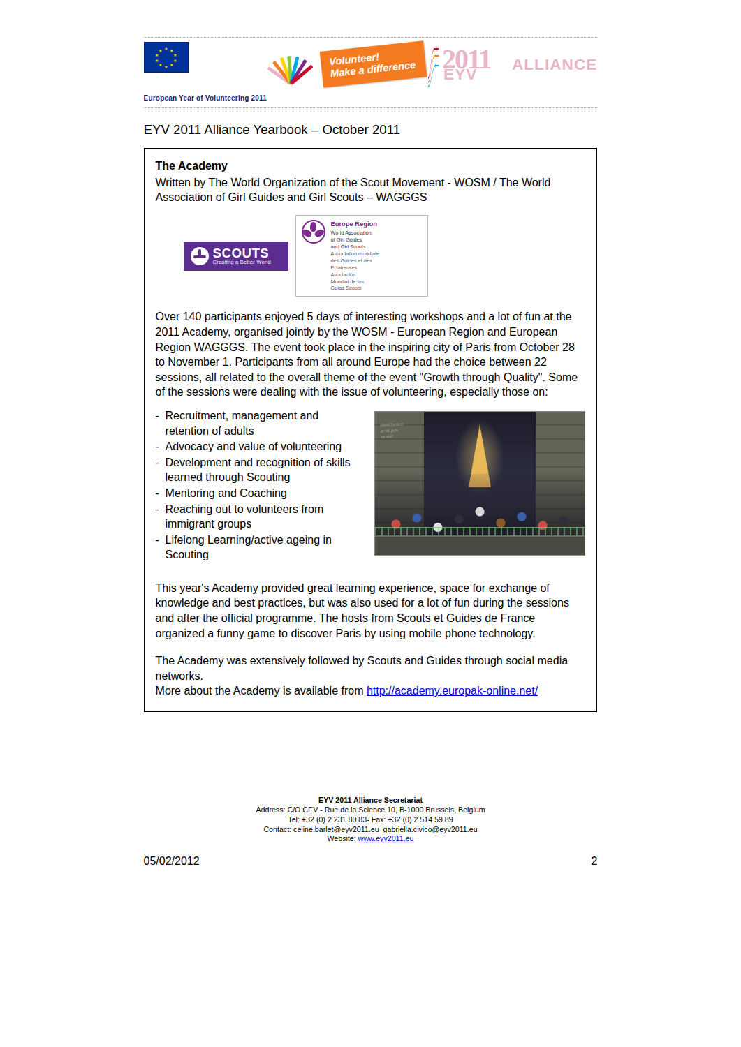★ ★ ★ ★ ★ ★ ★ ★ ★ ★
European Year of Volunteering 2011
Volunteer!
Make a difference
2011
EYV
ALLIANCE
EYV 2011 Alliance Yearbook – October 2011
The Academy
Written by The World Organization of the Scout Movement - WOSM / The World Association of Girl Guides and Girl Scouts – WAGGGS
SCOUTS
Creating a Better World
Europe Region World Association of Girl Guides and Girl Scouts Association mondiale des Guides et des Eclaireuses Asociación Mundial de las Guías Scouts
Over 140 participants enjoyed 5 days of interesting workshops and a lot of fun at the 2011 Academy, organised jointly by the WOSM - European Region and European Region WAGGGS. The event took place in the inspiring city of Paris from October 28 to November 1. Participants from all around Europe had the choice between 22 sessions, all related to the overall theme of the event "Growth through Quality". Some of the sessions were dealing with the issue of volunteering, especially those on:
identifiedem
ar ok pris
ne mer
Recruitment, management and retention of adults
Advocacy and value of volunteering
Development and recognition of skills learned through Scouting
Mentoring and Coaching
Reaching out to volunteers from immigrant groups
Lifelong Learning/active ageing in Scouting
This year's Academy provided great learning experience, space for exchange of knowledge and best practices, but was also used for a lot of fun during the sessions and after the official programme. The hosts from Scouts et Guides de France organized a funny game to discover Paris by using mobile phone technology.
The Academy was extensively followed by Scouts and Guides through social media networks.
More about the Academy is available from http://academy.europak-online.net/
EYV 2011 Alliance Secretariat
Address: C/O CEV - Rue de la Science 10, B-1000 Brussels, Belgium
Tel: +32 (0) 2 231 80 83- Fax: +32 (0) 2 514 59 89
Contact: celine.barlet@eyv2011.eu gabriella.civico@eyv2011.eu
Website: www.eyv2011.eu
05/02/2012
2